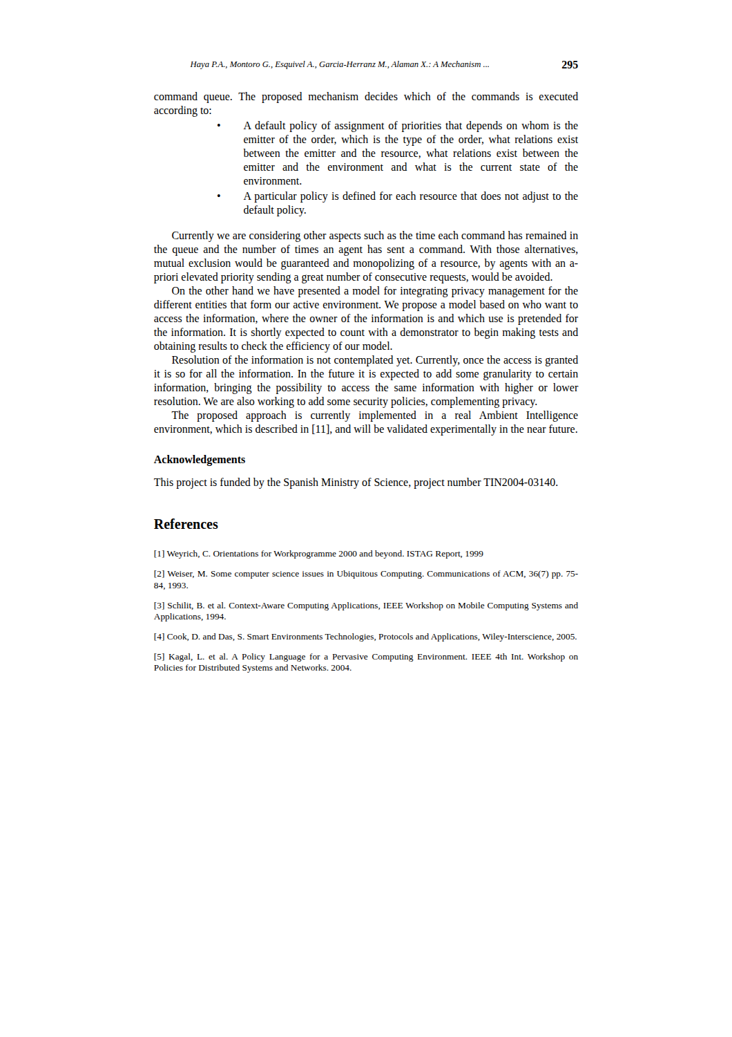Haya P.A., Montoro G., Esquivel A., Garcia-Herranz M., Alaman X.: A Mechanism ... 295
command queue. The proposed mechanism decides which of the commands is executed according to:
A default policy of assignment of priorities that depends on whom is the emitter of the order, which is the type of the order, what relations exist between the emitter and the resource, what relations exist between the emitter and the environment and what is the current state of the environment.
A particular policy is defined for each resource that does not adjust to the default policy.
Currently we are considering other aspects such as the time each command has remained in the queue and the number of times an agent has sent a command. With those alternatives, mutual exclusion would be guaranteed and monopolizing of a resource, by agents with an a-priori elevated priority sending a great number of consecutive requests, would be avoided.
On the other hand we have presented a model for integrating privacy management for the different entities that form our active environment. We propose a model based on who want to access the information, where the owner of the information is and which use is pretended for the information. It is shortly expected to count with a demonstrator to begin making tests and obtaining results to check the efficiency of our model.
Resolution of the information is not contemplated yet. Currently, once the access is granted it is so for all the information. In the future it is expected to add some granularity to certain information, bringing the possibility to access the same information with higher or lower resolution. We are also working to add some security policies, complementing privacy.
The proposed approach is currently implemented in a real Ambient Intelligence environment, which is described in [11], and will be validated experimentally in the near future.
Acknowledgements
This project is funded by the Spanish Ministry of Science, project number TIN2004-03140.
References
[1] Weyrich, C. Orientations for Workprogramme 2000 and beyond. ISTAG Report, 1999
[2] Weiser, M. Some computer science issues in Ubiquitous Computing. Communications of ACM, 36(7) pp. 75-84, 1993.
[3] Schilit, B. et al. Context-Aware Computing Applications, IEEE Workshop on Mobile Computing Systems and Applications, 1994.
[4] Cook, D. and Das, S. Smart Environments Technologies, Protocols and Applications, Wiley-Interscience, 2005.
[5] Kagal, L. et al. A Policy Language for a Pervasive Computing Environment. IEEE 4th Int. Workshop on Policies for Distributed Systems and Networks. 2004.